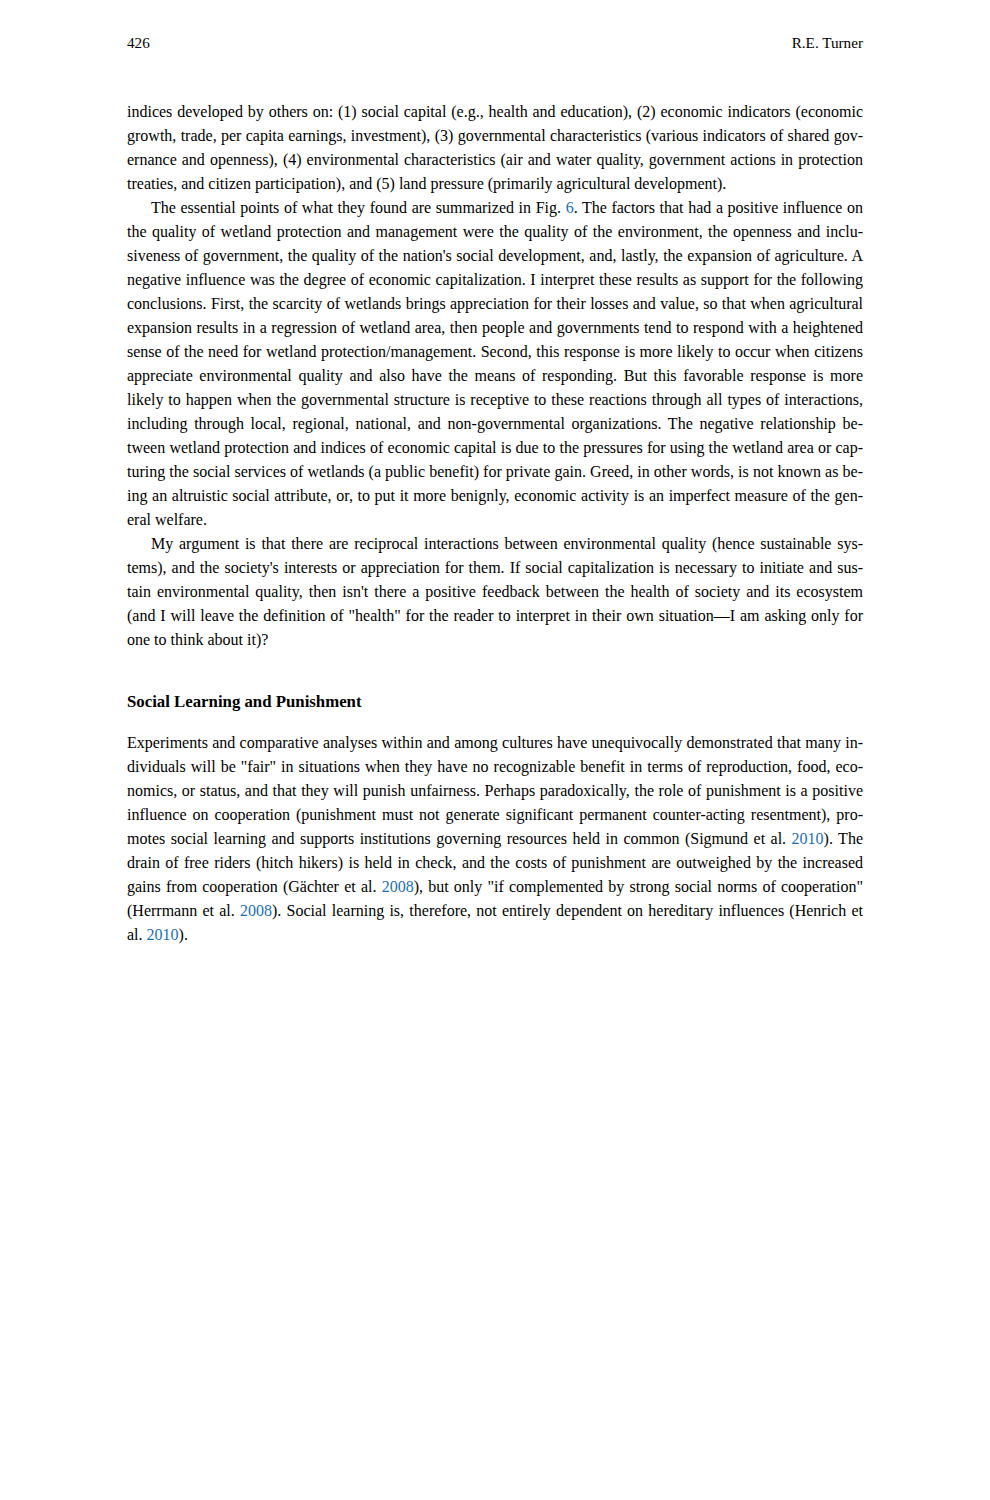426 R.E. Turner
indices developed by others on: (1) social capital (e.g., health and education), (2) economic indicators (economic growth, trade, per capita earnings, investment), (3) governmental characteristics (various indicators of shared governance and openness), (4) environmental characteristics (air and water quality, government actions in protection treaties, and citizen participation), and (5) land pressure (primarily agricultural development).
The essential points of what they found are summarized in Fig. 6. The factors that had a positive influence on the quality of wetland protection and management were the quality of the environment, the openness and inclusiveness of government, the quality of the nation's social development, and, lastly, the expansion of agriculture. A negative influence was the degree of economic capitalization. I interpret these results as support for the following conclusions. First, the scarcity of wetlands brings appreciation for their losses and value, so that when agricultural expansion results in a regression of wetland area, then people and governments tend to respond with a heightened sense of the need for wetland protection/management. Second, this response is more likely to occur when citizens appreciate environmental quality and also have the means of responding. But this favorable response is more likely to happen when the governmental structure is receptive to these reactions through all types of interactions, including through local, regional, national, and non-governmental organizations. The negative relationship between wetland protection and indices of economic capital is due to the pressures for using the wetland area or capturing the social services of wetlands (a public benefit) for private gain. Greed, in other words, is not known as being an altruistic social attribute, or, to put it more benignly, economic activity is an imperfect measure of the general welfare.
My argument is that there are reciprocal interactions between environmental quality (hence sustainable systems), and the society's interests or appreciation for them. If social capitalization is necessary to initiate and sustain environmental quality, then isn't there a positive feedback between the health of society and its ecosystem (and I will leave the definition of "health" for the reader to interpret in their own situation—I am asking only for one to think about it)?
Social Learning and Punishment
Experiments and comparative analyses within and among cultures have unequivocally demonstrated that many individuals will be "fair" in situations when they have no recognizable benefit in terms of reproduction, food, economics, or status, and that they will punish unfairness. Perhaps paradoxically, the role of punishment is a positive influence on cooperation (punishment must not generate significant permanent counter-acting resentment), promotes social learning and supports institutions governing resources held in common (Sigmund et al. 2010). The drain of free riders (hitch hikers) is held in check, and the costs of punishment are outweighed by the increased gains from cooperation (Gächter et al. 2008), but only "if complemented by strong social norms of cooperation" (Herrmann et al. 2008). Social learning is, therefore, not entirely dependent on hereditary influences (Henrich et al. 2010).